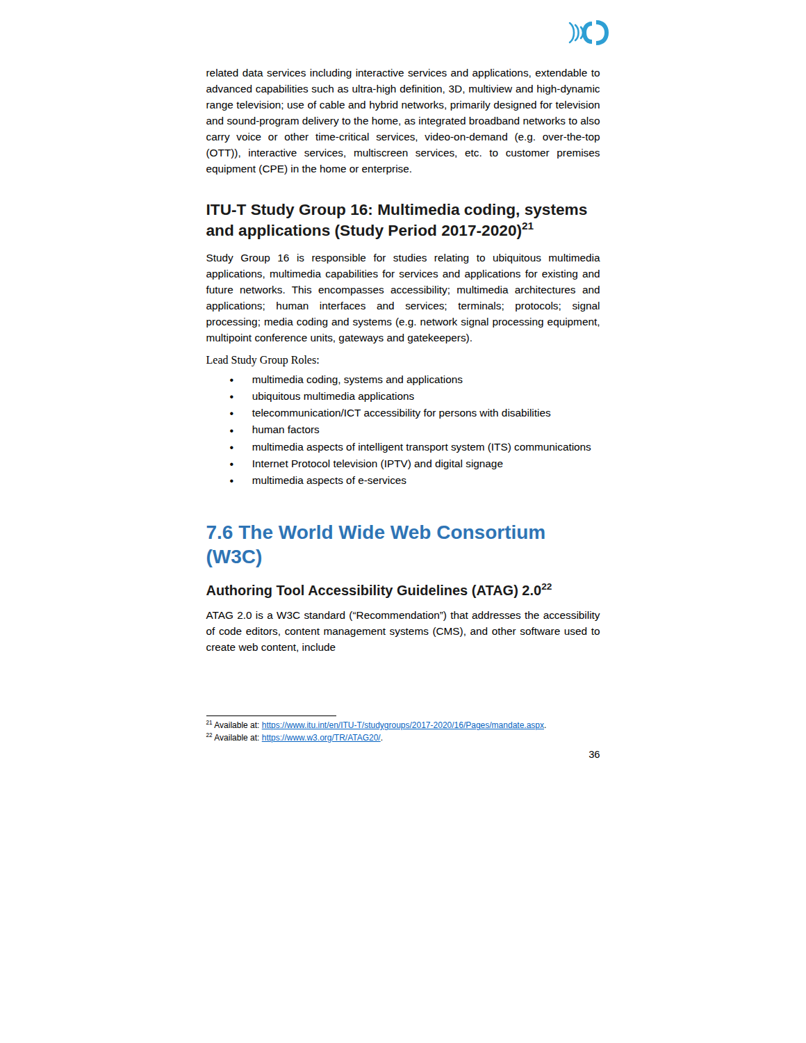related data services including interactive services and applications, extendable to advanced capabilities such as ultra-high definition, 3D, multiview and high-dynamic range television; use of cable and hybrid networks, primarily designed for television and sound-program delivery to the home, as integrated broadband networks to also carry voice or other time-critical services, video-on-demand (e.g. over-the-top (OTT)), interactive services, multiscreen services, etc. to customer premises equipment (CPE) in the home or enterprise.
ITU‑T Study Group 16: Multimedia coding, systems and applications (Study Period 2017-2020)21
Study Group 16 is responsible for studies relating to ubiquitous multimedia applications, multimedia capabilities for services and applications for existing and future networks. This encompasses accessibility; multimedia architectures and applications; human interfaces and services; terminals; protocols; signal processing; media coding and systems (e.g. network signal processing equipment, multipoint conference units, gateways and gatekeepers).
Lead Study Group Roles:
multimedia coding, systems and applications
ubiquitous multimedia applications
telecommunication/ICT accessibility for persons with disabilities
human factors
multimedia aspects of intelligent transport system (ITS) communications
Internet Protocol television (IPTV) and digital signage
multimedia aspects of e-services
7.6 The World Wide Web Consortium (W3C)
Authoring Tool Accessibility Guidelines (ATAG) 2.022
ATAG 2.0 is a W3C standard (“Recommendation”) that addresses the accessibility of code editors, content management systems (CMS), and other software used to create web content, include
21 Available at: https://www.itu.int/en/ITU-T/studygroups/2017-2020/16/Pages/mandate.aspx.
22 Available at: https://www.w3.org/TR/ATAG20/.
36